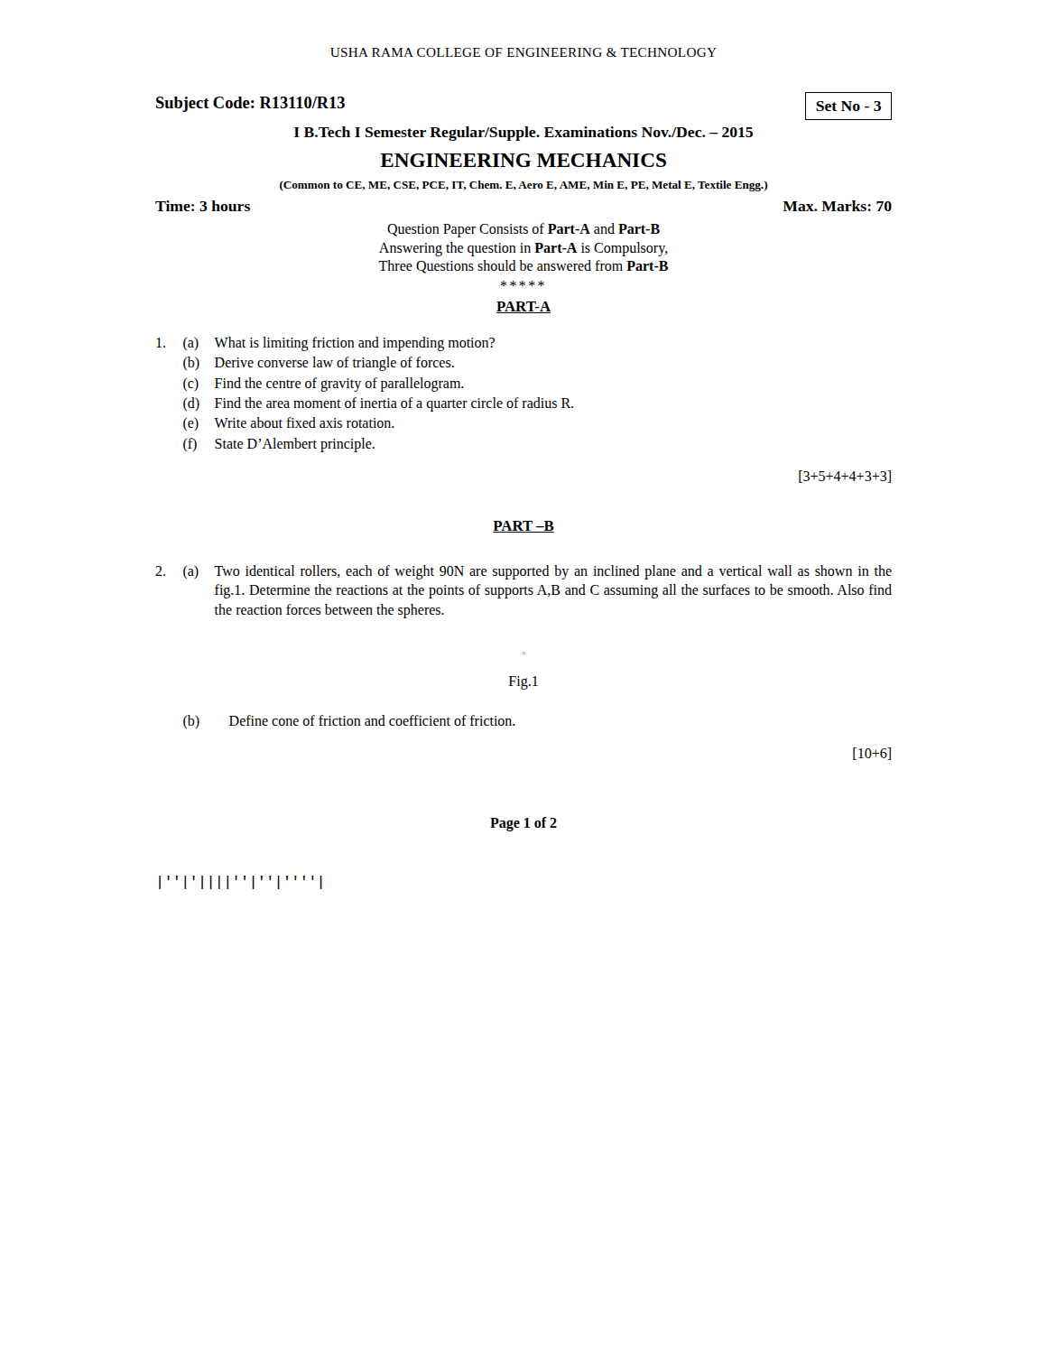USHA RAMA COLLEGE OF ENGINEERING & TECHNOLOGY
Subject Code: R13110/R13
Set No - 3
I B.Tech I Semester Regular/Supple. Examinations Nov./Dec. – 2015
ENGINEERING MECHANICS
(Common to CE, ME, CSE, PCE, IT, Chem. E, Aero E, AME, Min E, PE, Metal E, Textile Engg.)
Time: 3 hours Max. Marks: 70
Question Paper Consists of Part-A and Part-B
Answering the question in Part-A is Compulsory,
Three Questions should be answered from Part-B
*****
PART-A
1.
(a) What is limiting friction and impending motion?
(b) Derive converse law of triangle of forces.
(c) Find the centre of gravity of parallelogram.
(d) Find the area moment of inertia of a quarter circle of radius R.
(e) Write about fixed axis rotation.
(f) State D’Alembert principle.
[3+5+4+4+3+3]
PART –B
2.
(a) Two identical rollers, each of weight 90N are supported by an inclined plane and a vertical wall as shown in the fig.1. Determine the reactions at the points of supports A,B and C assuming all the surfaces to be smooth. Also find the reaction forces between the spheres.
Fig.1
(b) Define cone of friction and coefficient of friction.
[10+6]
Page 1 of 2
|''|'||||''|''|''''|